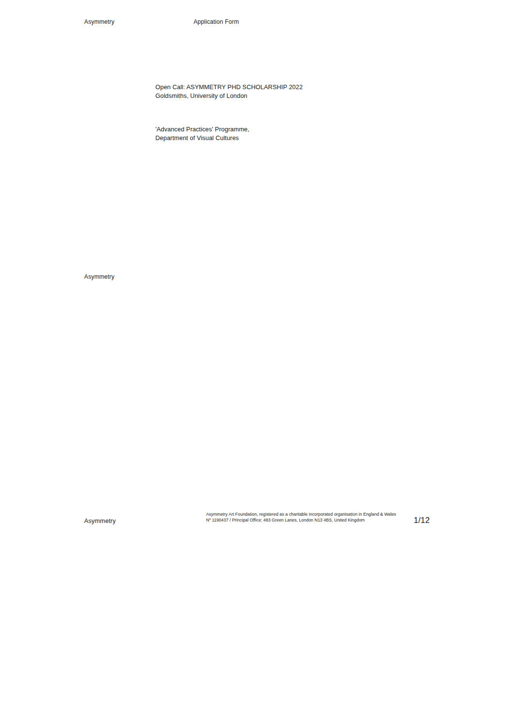Asymmetry Application Form
Open Call: ASYMMETRY PHD SCHOLARSHIP 2022
Goldsmiths, University of London
'Advanced Practices' Programme,
Department of Visual Cultures
Asymmetry
Asymmetry
Asymmetry Art Foundation, registered as a charitable incorporated organisation in England & Wales
Nº 1190437 / Principal Office: 483 Green Lanes, London N13 4BS, United Kingdom
1/12